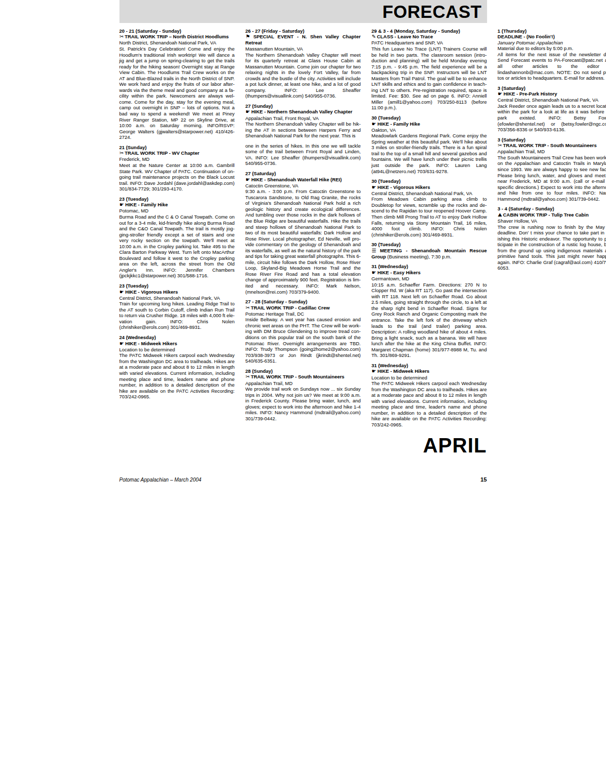FORECAST
20 - 21 (Saturday - Sunday)
✂ TRAIL WORK TRIP – North District Hoodlums
North District, Shenandoah National Park, VA
St. Patrick's Day Celebration! Come and enjoy the Hoodlum's traditional Irish worktrip! We will dance a jig and get a jump on spring-clearing to get the trails ready for the hiking season! Overnight stay at Range View Cabin. The Hoodlums Trail Crew works on the AT and Blue-Blazed trails in the North District of SNP. We work hard and enjoy the fruits of our labor afterwards via the theme meal and good company at a facility within the park. Newcomers are always welcome. Come for the day, stay for the evening meal, camp out overnight in SNP – lots of options. Not a bad way to spend a weekend! We meet at Piney River Ranger Station, MP 22 on Skyline Drive, at 10:00 a.m. on Saturday morning. INFO/RSVP: George Walters (gjwalters@starpower.net) 410/426-2724.
21 (Sunday)
✂ TRAIL WORK TRIP - WV Chapter
Frederick, MD
Meet at the Nature Center at 10:00 a.m. Gambrill State Park. WV Chapter of PATC. Continuation of ongoing trail maintenance projects on the Black Locust trail. INFO: Dave Jordahl (dave.jordahl@askdep.com) 301/834-7729; 301/293-4170.
23 (Tuesday)
☛ HIKE - Family Hike
Potomac, MD
Burma Road and the C & O Canal Towpath. Come on out for a 3-4 mile, kid-friendly hike along Burma Road and the C&O Canal Towpath. The trail is mostly jogging-stroller friendly except a set of stairs and one very rocky section on the towpath. We'll meet at 10:00 a.m. in the Cropley parking lot. Take 495 to the Clara Barton Parkway West. Turn left onto MacArthur Boulevard and follow it west to the Cropley parking area on the left, across the street from the Old Angler's Inn. INFO: Jennifer Chambers (jpckjkkc1@starpower.net) 301/588-1716.
23 (Tuesday)
☛ HIKE - Vigorous Hikers
Central District, Shenandoah National Park, VA
Train for upcoming long hikes. Leading Ridge Trail to the AT south to Corbin Cutoff, climb Indian Run Trail to return via Crusher Ridge. 18 miles with 4,000 ft elevation gain. INFO: Chris Nolen (chrishiker@erols.com) 301/469-8931.
24 (Wednesday)
☛ HIKE - Midweek Hikers
Location to be determined
The PATC Midweek Hikers carpool each Wednesday from the Washington DC area to trailheads. Hikes are at a moderate pace and about 8 to 12 miles in length with varied elevations. Current information, including meeting place and time, leaders name and phone number, in addition to a detailed description of the hike are available on the PATC Activities Recording: 703/242-0965.
26 - 27 (Friday - Saturday)
⚑ SPECIAL EVENT - N. Shen Valley Chapter Retreat
Massanutten Mountain, VA
The Northern Shenandoah Valley Chapter will meet for its quarterly retreat at Glass House Cabin at Massanutten Mountain. Come join our chapter for two relaxing nights in the lovely Fort Valley, far from crowds and the bustle of the city. Activities will include a pot luck dinner, at least one hike, and a lot of good company. INFO: Lee Sheaffer (thumpers@visuallink.com) 540/955-0736.
27 (Sunday)
☛ HIKE - Northern Shenandoah Valley Chapter
Appalachian Trail, Front Royal, VA
The Northern Shenandoah Valley Chapter will be hiking the AT in sections between Harpers Ferry and Shenandoah National Park for the next year. This is
one in the series of hikes. In this one we will tackle some of the trail between Front Royal and Linden, VA. INFO: Lee Sheaffer (thumpers@visuallink.com) 540/955-0736.
27 (Saturday)
☛ HIKE - Shenandoah Waterfall Hike (REI)
Catoctin Greenstone, VA
9:30 a.m. - 3:00 p.m. From Catoctin Greenstone to Tuscarora Sandstone, to Old Rag Granite, the rocks of Virginia's Shenandoah National Park hold a rich geologic history and create ecological differences. And tumbling over those rocks in the dark hollows of the Blue Ridge are beautiful waterfalls. Hike the trails and steep hollows of Shenandoah National Park to two of its most beautiful waterfalls: Dark Hollow and Rose River. Local photographer, Ed Neville, will provide commentary on the geology of Shenandoah and its waterfalls, as well as the natural history of the park and tips for taking great waterfall photographs. This 6-mile, circuit hike follows the Dark Hollow, Rose River Loop, Skyland-Big Meadows Horse Trail and the Rose River Fire Road and has a total elevation change of approximately 900 feet. Registration is limited and necessary. INFO: Mark Nelson, (mnelson@rei.com) 703/379-9400.
27 - 28 (Saturday - Sunday)
✂ TRAIL WORK TRIP - Cadillac Crew
Potomac Heritage Trail, DC
Inside Beltway. A wet year has caused erosion and chronic wet areas on the PHT. The Crew will be working with DM Bruce Glendening to improve tread conditions on this popular trail on the south bank of the Potomac River. Overnight arrangements are TBD. INFO: Trudy Thompson (going2home2@yahoo.com) 703/938-3973 or Jon Rindt (jkrindt@shentel.net) 540/635-6351.
28 (Sunday)
✂ TRAIL WORK TRIP - South Mountaineers
Appalachian Trail, MD
We provide trail work on Sundays now ... six Sunday trips in 2004. Why not join us? We meet at 9:00 a.m. in Frederick County. Please bring water, lunch, and gloves; expect to work into the afternoon and hike 1-4 miles. INFO: Nancy Hammond (mdtrail@yahoo.com) 301/739-0442.
29 & 3 - 4 (Monday, Saturday - Sunday)
✎ CLASS - Leave No Trace
PATC Headquarters and SNP, VA
This fun Leave No Trace (LNT) Trainers Course will be held in two parts. The classroom session (introduction and planning) will be held Monday evening 7:15 p.m. - 9:45 p.m. The field experience will be a backpacking trip in the SNP. Instructors will be LNT Masters from Trail Patrol. The goal will be to enhance LNT skills and ethics and to gain confidence in teaching LNT to others. Pre-registration required, space is limited. Fee: $30. See ad on page 6. INFO: Anniell Miller (amill1@yahoo.com) 703/250-8113 (before 11:00 p.m.).
30 (Tuesday)
☛ HIKE - Family Hike
Oakton, VA
Meadowlark Gardens Regional Park. Come enjoy the Spring weather at this beautiful park. We'll hike about 3 miles on stroller-friendly trails. There is a fun spiral trail to the top of a small hill and several gazebos and fountains. We will have lunch under their picnic trellis just outside the park. INFO: Lauren Lang (at94L@netzero.net) 703/631-9278.
30 (Tuesday)
☛ HIKE - Vigorous Hikers
Central District, Shenandoah National Park, VA
From Meadows Cabin parking area climb to Doubletop for views, scramble up the rocks and descend to the Rapidan to tour reopened Hoover Camp. Then climb Mill Prong Trail to AT to enjoy Dark Hollow Falls, returning via Stony Mountain Trail, 16 miles, 4000 foot climb. INFO: Chris Nolen (chrishiker@erols.com) 301/469-8931.
30 (Tuesday)
☰ MEETING - Shenandoah Mountain Rescue Group (Business meeting), 7:30 p.m.
31 (Wednesday)
☛ HIKE - Easy Hikers
Germantown, MD
10:15 a.m. Schaeffer Farm. Directions: 270 N to Clopper Rd. W (aka RT 117). Go past the intersection with RT 118. Next left on Schaeffer Road. Go about 2.5 miles, going straight through the circle, to a left at the sharp right bend in Schaeffer Road. Signs for Grey Rock Ranch and Organic Composting mark the entrance. Take the left fork of the driveway which leads to the trail (and trailer) parking area. Description: A rolling woodland hike of about 4 miles. Bring a light snack, such as a banana. We will have lunch after the hike at the King China Buffet. INFO: Margaret Chapman (home) 301/977-8988 M, Tu. and Th. 301/869-9291.
31 (Wednesday)
☛ HIKE - Midweek Hikers
Location to be determined
The PATC Midweek Hikers carpool each Wednesday from the Washington DC area to trailheads. Hikes are at a moderate pace and about 8 to 12 miles in length with varied elevations. Current information, including meeting place and time, leader's name and phone number, in addition to a detailed description of the hike are available on the PATC Activities Recording: 703/242-0965.
APRIL
1 (Thursday)
DEADLINE - (No Foolin'!)
January Potomac Appalachian
Material due to editors by 5:00 p.m.
All items for the next issue of the newsletter due. Send Forecast events to PA-Forecast@patc.net and all other articles to the editor at lindashannonb@mac.com. NOTE: Do not send photos or articles to headquarters. E-mail for address.
3 (Saturday)
☛ HIKE - Pre-Park History
Central District, Shenandoah National Park, VA
Jack Reeder once again leads us to a secret location within the park for a look at life as it was before the park existed. INFO: Betsy Fowler (efowler@shentel.net) or (betsy.fowler@ngc.com) 703/356-8336 or 540/933-6136.
3 (Saturday)
✂ TRAIL WORK TRIP - South Mountaineers
Appalachian Trail, MD
The South Mountaineers Trail Crew has been working on the Appalachian and Catoctin Trails in Maryland since 1993. We are always happy to see new faces. Please bring lunch, water, and gloves and meet us near Frederick, MD at 9:00 a.m. (call or e-mail for specific directions.) Expect to work into the afternoon and hike from one to four miles. INFO: Nancy Hammond (mdtrail@yahoo.com) 301/739-0442.
3 - 4 (Saturday - Sunday)
⛰ CABIN WORK TRIP - Tulip Tree Cabin
Shaver Hollow, VA
The crew is rushing now to finish by the May 30 deadline. Don' t miss your chance to take part in finishing this Historic endeavor. The opportunity to participate in the construction of a rustic log house, built from the ground up using indigenous materials and primitive hand tools. This just might never happen again. INFO: Charlie Graf (cagraf@aol.com) 410/757-6053.
Potomac Appalachian – March 2004
15